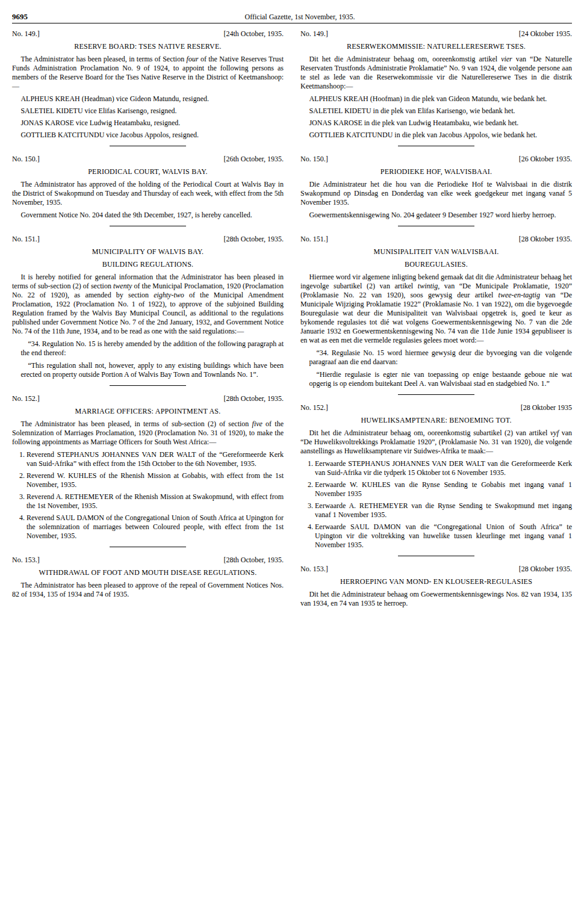9695 Official Gazette, 1st November, 1935.
No. 149.][24th October, 1935.
Reserve Board: Tses Native Reserve.
The Administrator has been pleased, in terms of Section four of the Native Reserves Trust Funds Administration Proclamation No. 9 of 1924, to appoint the following persons as members of the Reserve Board for the Tses Native Reserve in the District of Keetmanshoop:—
ALPHEUS KREAH (Headman) vice Gideon Matundu, resigned.
SALETIEL KIDETU vice Elifas Karisengo, resigned.
JONAS KAROSE vice Ludwig Heatambaku, resigned.
GOTTLIEB KATCITUNDU vice Jacobus Appolos, resigned.
No. 150.][26th October, 1935.
Periodical Court, Walvis Bay.
The Administrator has approved of the holding of the Periodical Court at Walvis Bay in the District of Swakopmund on Tuesday and Thursday of each week, with effect from the 5th November, 1935.
Government Notice No. 204 dated the 9th December, 1927, is hereby cancelled.
No. 151.][28th October, 1935.
Municipality of Walvis Bay.
Building Regulations.
It is hereby notified for general information that the Administrator has been pleased in terms of sub-section (2) of section twenty of the Municipal Proclamation, 1920 (Proclamation No. 22 of 1920), as amended by section eighty-two of the Municipal Amendment Proclamation, 1922 (Proclamation No. 1 of 1922), to approve of the subjoined Building Regulation framed by the Walvis Bay Municipal Council, as additional to the regulations published under Government Notice No. 7 of the 2nd January, 1932, and Government Notice No. 74 of the 11th June, 1934, and to be read as one with the said regulations:—
“34. Regulation No. 15 is hereby amended by the addition of the following paragraph at the end thereof:
“This regulation shall not, however, apply to any existing buildings which have been erected on property outside Portion A of Walvis Bay Town and Townlands No. 1”.
No. 152.][28th October, 1935.
Marriage Officers: Appointment as.
The Administrator has been pleased, in terms of sub-section (2) of section five of the Solemnization of Marriages Proclamation, 1920 (Proclamation No. 31 of 1920), to make the following appointments as Marriage Officers for South West Africa:—
Reverend STEPHANUS JOHANNES VAN DER WALT of the “Gereformeerde Kerk van Suid-Afrika” with effect from the 15th October to the 6th November, 1935.
Reverend W. KUHLES of the Rhenish Mission at Gobabis, with effect from the 1st November, 1935.
Reverend A. RETHEMEYER of the Rhenish Mission at Swakopmund, with effect from the 1st November, 1935.
Reverend SAUL DAMON of the Congregational Union of South Africa at Upington for the solemnization of marriages between Coloured people, with effect from the 1st November, 1935.
No. 153.][28th October, 1935.
Withdrawal of Foot and Mouth Disease Regulations.
The Administrator has been pleased to approve of the repeal of Government Notices Nos. 82 of 1934, 135 of 1934 and 74 of 1935.
No. 149.][24 Oktober 1935.
Reserwekommissie: Naturellereserwe Tses.
Dit het die Administrateur behaag om, ooreenkomstig artikel vier van “De Naturelle Reservaten Trustfonds Administratie Proklamatie” No. 9 van 1924, die volgende persone aan te stel as lede van die Reserwekommissie vir die Naturellereserwe Tses in die distrik Keetmanshoop:—
ALPHEUS KREAH (Hoofman) in die plek van Gideon Matundu, wie bedank het.
SALETIEL KIDETU in die plek van Elifas Karisengo, wie bedank het.
JONAS KAROSE in die plek van Ludwig Heatambaku, wie bedank het.
GOTTLIEB KATCITUNDU in die plek van Jacobus Appolos, wie bedank het.
No. 150.][26 Oktober 1935.
Periodieke Hof, Walvisbaai.
Die Administrateur het die hou van die Periodieke Hof te Walvisbaai in die distrik Swakopmund op Dinsdag en Donderdag van elke week goedgekeur met ingang vanaf 5 November 1935.
Goewermentskennisgewing No. 204 gedateer 9 Desember 1927 word hierby herroep.
No. 151.][28 Oktober 1935.
Munisipaliteit van Walvisbaai.
Bouregulasies.
Hiermee word vir algemene inligting bekend gemaak dat dit die Administrateur behaag het ingevolge subartikel (2) van artikel twintig, van “De Municipale Proklamatie, 1920” (Proklamasie No. 22 van 1920), soos gewysig deur artikel twee-en-tagtig van “De Municipale Wijziging Proklamatie 1922” (Proklamasie No. 1 van 1922), om die bygevoegde Bouregulasie wat deur die Munisipaliteit van Walvisbaai opgetrek is, goed te keur as bykomende regulasies tot dié wat volgens Goewermentskennisgewing No. 7 van die 2de Januarie 1932 en Goewermentskennisgewing No. 74 van die 11de Junie 1934 gepubliseer is en wat as een met die vermelde regulasies gelees moet word:—
“34. Regulasie No. 15 word hiermee gewysig deur die byvoeging van die volgende paragraaf aan die end daarvan:
“Hierdie regulasie is egter nie van toepassing op enige bestaande geboue nie wat opgerig is op eiendom buitekant Deel A. van Walvisbaai stad en stadgebied No. 1.”
No. 152.][28 Oktober 1935
Huweliksamptenare: Benoeming tot.
Dit het die Administrateur behaag om, ooreenkomstig subartikel (2) van artikel vyf van “De Huweliksvoltrekkings Proklamatie 1920”, (Proklamasie No. 31 van 1920), die volgende aanstellings as Huweliksamptenare vir Suidwes-Afrika te maak:—
Eerwaarde STEPHANUS JOHANNES VAN DER WALT van die Gereformeerde Kerk van Suid-Afrika vir die tydperk 15 Oktober tot 6 November 1935.
Eerwaarde W. KUHLES van die Rynse Sending te Gobabis met ingang vanaf 1 November 1935
Eerwaarde A. RETHEMEYER van die Rynse Sending te Swakopmund met ingang vanaf 1 November 1935.
Eerwaarde SAUL DAMON van die “Congregational Union of South Africa” te Upington vir die voltrekking van huwelike tussen kleurlinge met ingang vanaf 1 November 1935.
No. 153.][28 Oktober 1935.
Herroeping van Mond- en Klouseer-Regulasies
Dit het die Administrateur behaag om Goewermentskennisgewings Nos. 82 van 1934, 135 van 1934, en 74 van 1935 te herroep.